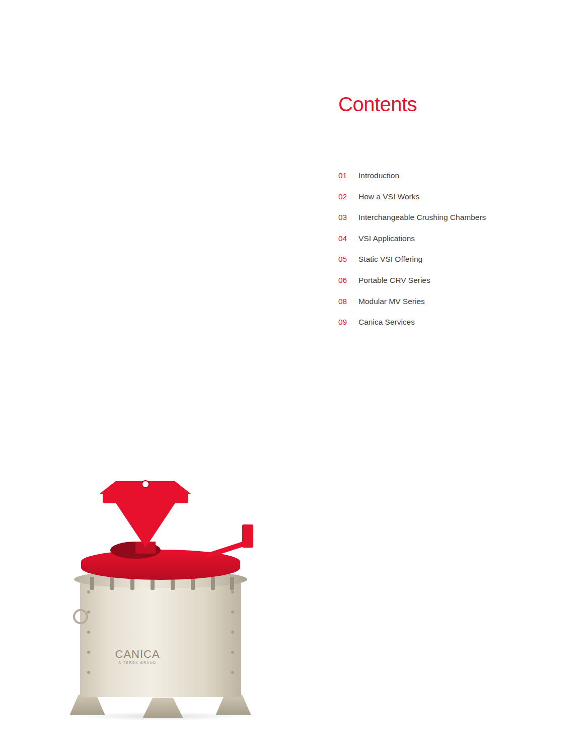Contents
01 Introduction
02 How a VSI Works
03 Interchangeable Crushing Chambers
04 VSI Applications
05 Static VSI Offering
06 Portable CRV Series
08 Modular MV Series
09 Canica Services
CANICA
A TEREX BRAND